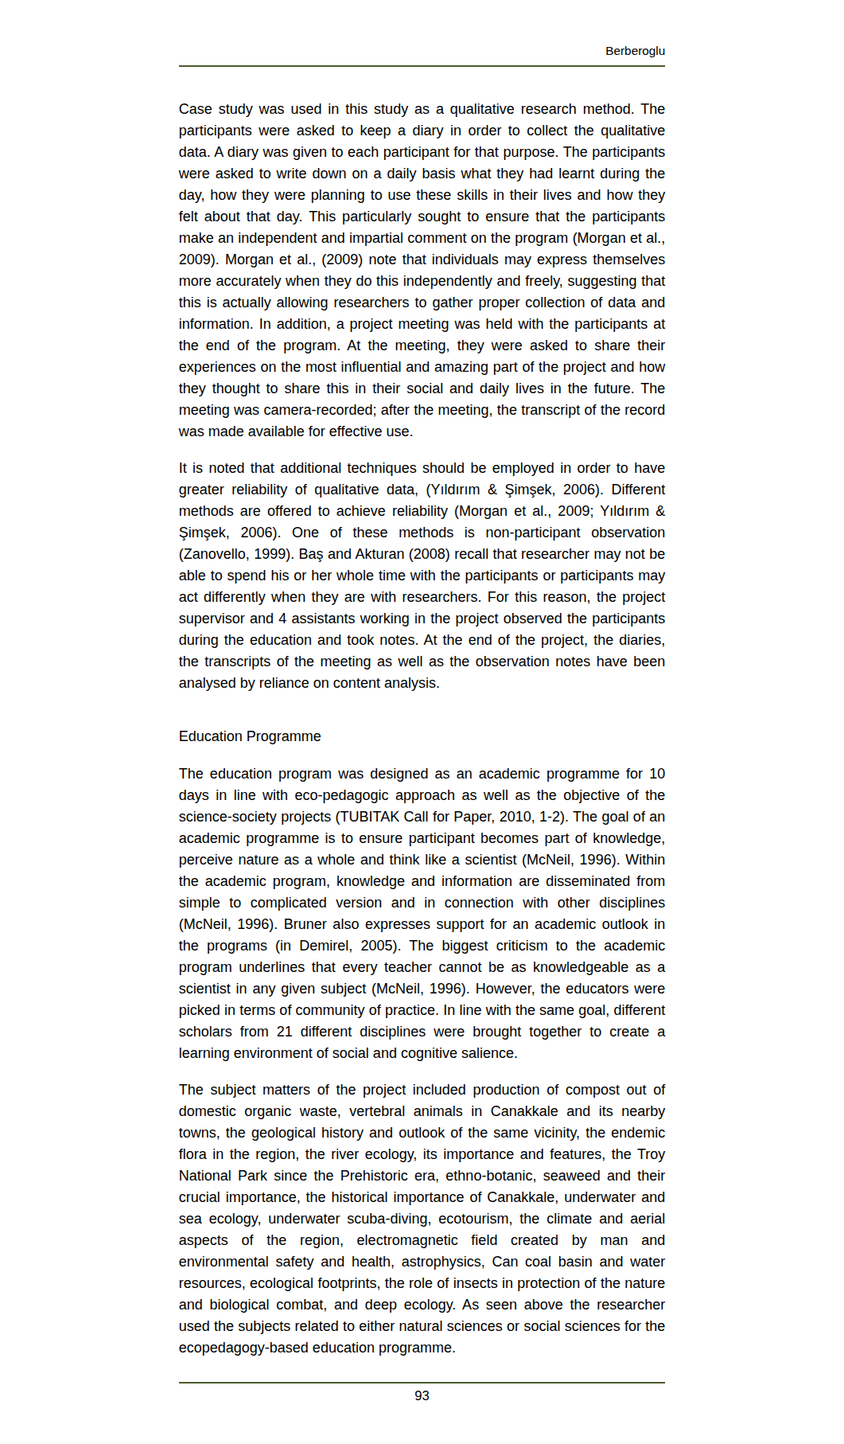Berberoglu
Case study was used in this study as a qualitative research method. The participants were asked to keep a diary in order to collect the qualitative data. A diary was given to each participant for that purpose. The participants were asked to write down on a daily basis what they had learnt during the day, how they were planning to use these skills in their lives and how they felt about that day. This particularly sought to ensure that the participants make an independent and impartial comment on the program (Morgan et al., 2009). Morgan et al., (2009) note that individuals may express themselves more accurately when they do this independently and freely, suggesting that this is actually allowing researchers to gather proper collection of data and information. In addition, a project meeting was held with the participants at the end of the program. At the meeting, they were asked to share their experiences on the most influential and amazing part of the project and how they thought to share this in their social and daily lives in the future. The meeting was camera-recorded; after the meeting, the transcript of the record was made available for effective use.
It is noted that additional techniques should be employed in order to have greater reliability of qualitative data, (Yıldırım & Şimşek, 2006). Different methods are offered to achieve reliability (Morgan et al., 2009; Yıldırım & Şimşek, 2006). One of these methods is non-participant observation (Zanovello, 1999). Baş and Akturan (2008) recall that researcher may not be able to spend his or her whole time with the participants or participants may act differently when they are with researchers. For this reason, the project supervisor and 4 assistants working in the project observed the participants during the education and took notes. At the end of the project, the diaries, the transcripts of the meeting as well as the observation notes have been analysed by reliance on content analysis.
Education Programme
The education program was designed as an academic programme for 10 days in line with eco-pedagogic approach as well as the objective of the science-society projects (TUBITAK Call for Paper, 2010, 1-2). The goal of an academic programme is to ensure participant becomes part of knowledge, perceive nature as a whole and think like a scientist (McNeil, 1996). Within the academic program, knowledge and information are disseminated from simple to complicated version and in connection with other disciplines (McNeil, 1996). Bruner also expresses support for an academic outlook in the programs (in Demirel, 2005). The biggest criticism to the academic program underlines that every teacher cannot be as knowledgeable as a scientist in any given subject (McNeil, 1996). However, the educators were picked in terms of community of practice. In line with the same goal, different scholars from 21 different disciplines were brought together to create a learning environment of social and cognitive salience.
The subject matters of the project included production of compost out of domestic organic waste, vertebral animals in Canakkale and its nearby towns, the geological history and outlook of the same vicinity, the endemic flora in the region, the river ecology, its importance and features, the Troy National Park since the Prehistoric era, ethno-botanic, seaweed and their crucial importance, the historical importance of Canakkale, underwater and sea ecology, underwater scuba-diving, ecotourism, the climate and aerial aspects of the region, electromagnetic field created by man and environmental safety and health, astrophysics, Can coal basin and water resources, ecological footprints, the role of insects in protection of the nature and biological combat, and deep ecology. As seen above the researcher used the subjects related to either natural sciences or social sciences for the ecopedagogy-based education programme.
93